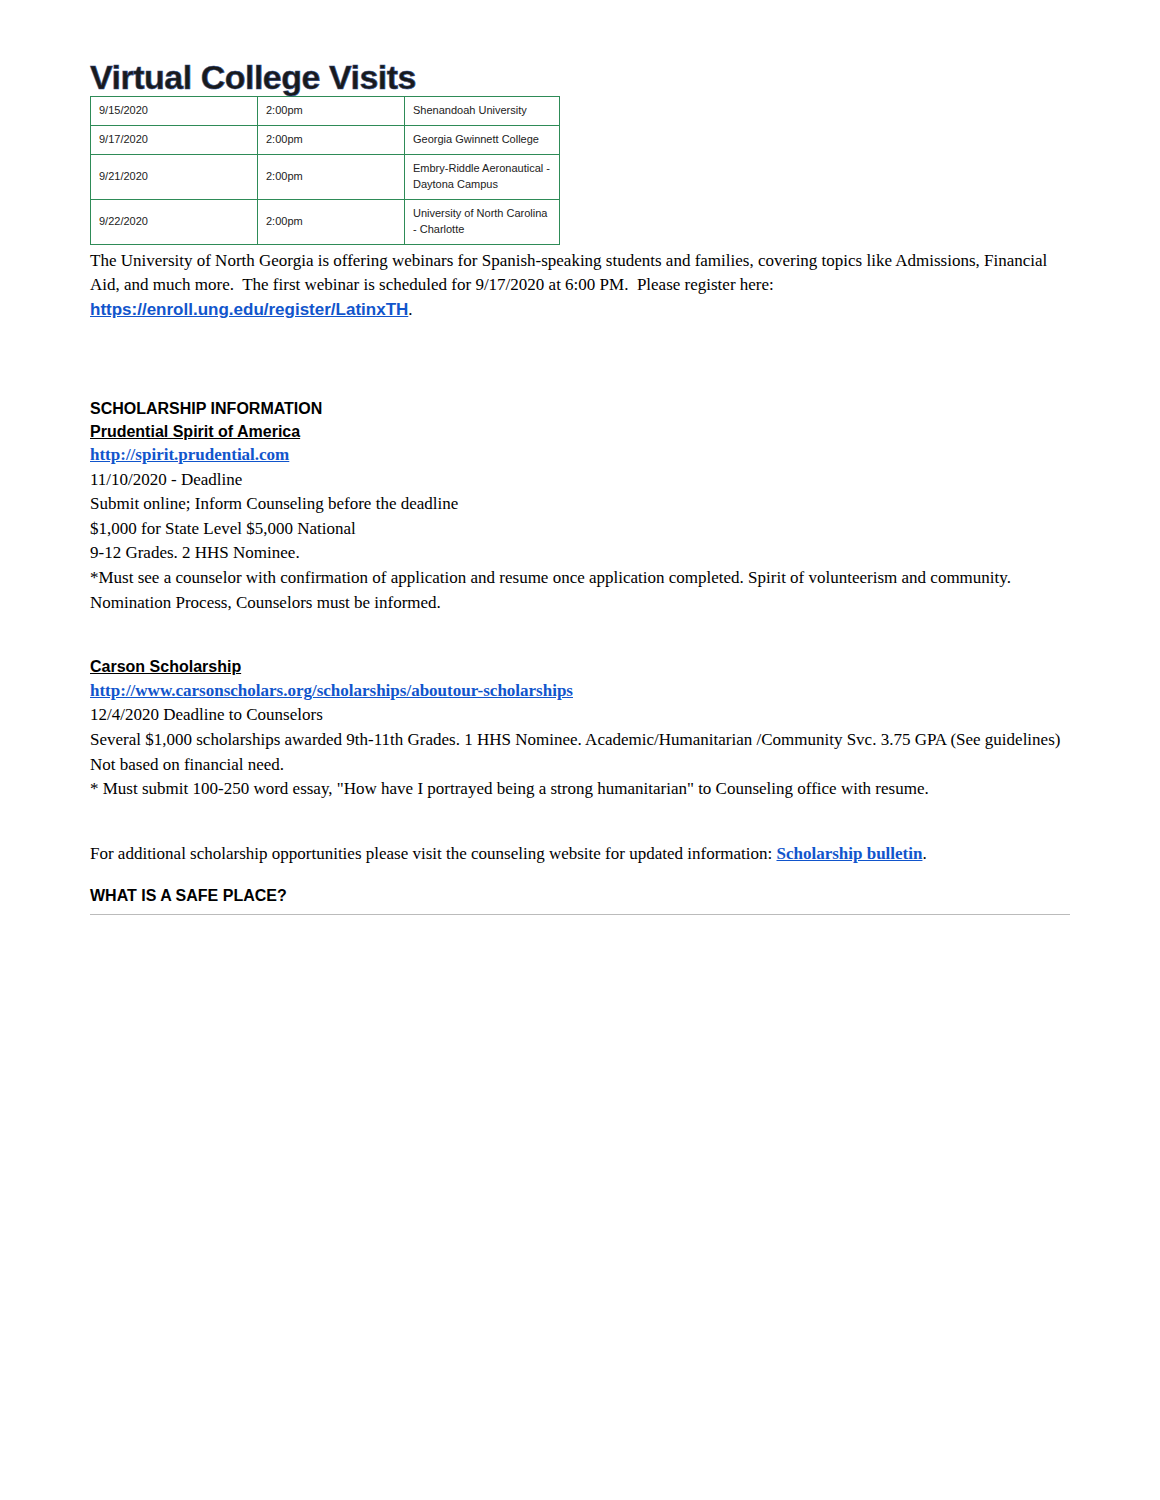Virtual College Visits
| 9/15/2020 | 2:00pm | Shenandoah University |
| 9/17/2020 | 2:00pm | Georgia Gwinnett College |
| 9/21/2020 | 2:00pm | Embry-Riddle Aeronautical - Daytona Campus |
| 9/22/2020 | 2:00pm | University of North Carolina - Charlotte |
The University of North Georgia is offering webinars for Spanish-speaking students and families, covering topics like Admissions, Financial Aid, and much more. The first webinar is scheduled for 9/17/2020 at 6:00 PM. Please register here: https://enroll.ung.edu/register/LatinxTH.
SCHOLARSHIP INFORMATION
Prudential Spirit of America
http://spirit.prudential.com
11/10/2020 - Deadline
Submit online; Inform Counseling before the deadline
$1,000 for State Level $5,000 National
9-12 Grades. 2 HHS Nominee.
*Must see a counselor with confirmation of application and resume once application completed. Spirit of volunteerism and community. Nomination Process, Counselors must be informed.
Carson Scholarship
http://www.carsonscholars.org/scholarships/aboutour-scholarships
12/4/2020 Deadline to Counselors
Several $1,000 scholarships awarded 9th-11th Grades. 1 HHS Nominee. Academic/Humanitarian /Community Svc. 3.75 GPA (See guidelines) Not based on financial need.
* Must submit 100-250 word essay, "How have I portrayed being a strong humanitarian" to Counseling office with resume.
For additional scholarship opportunities please visit the counseling website for updated information: Scholarship bulletin.
WHAT IS A SAFE PLACE?